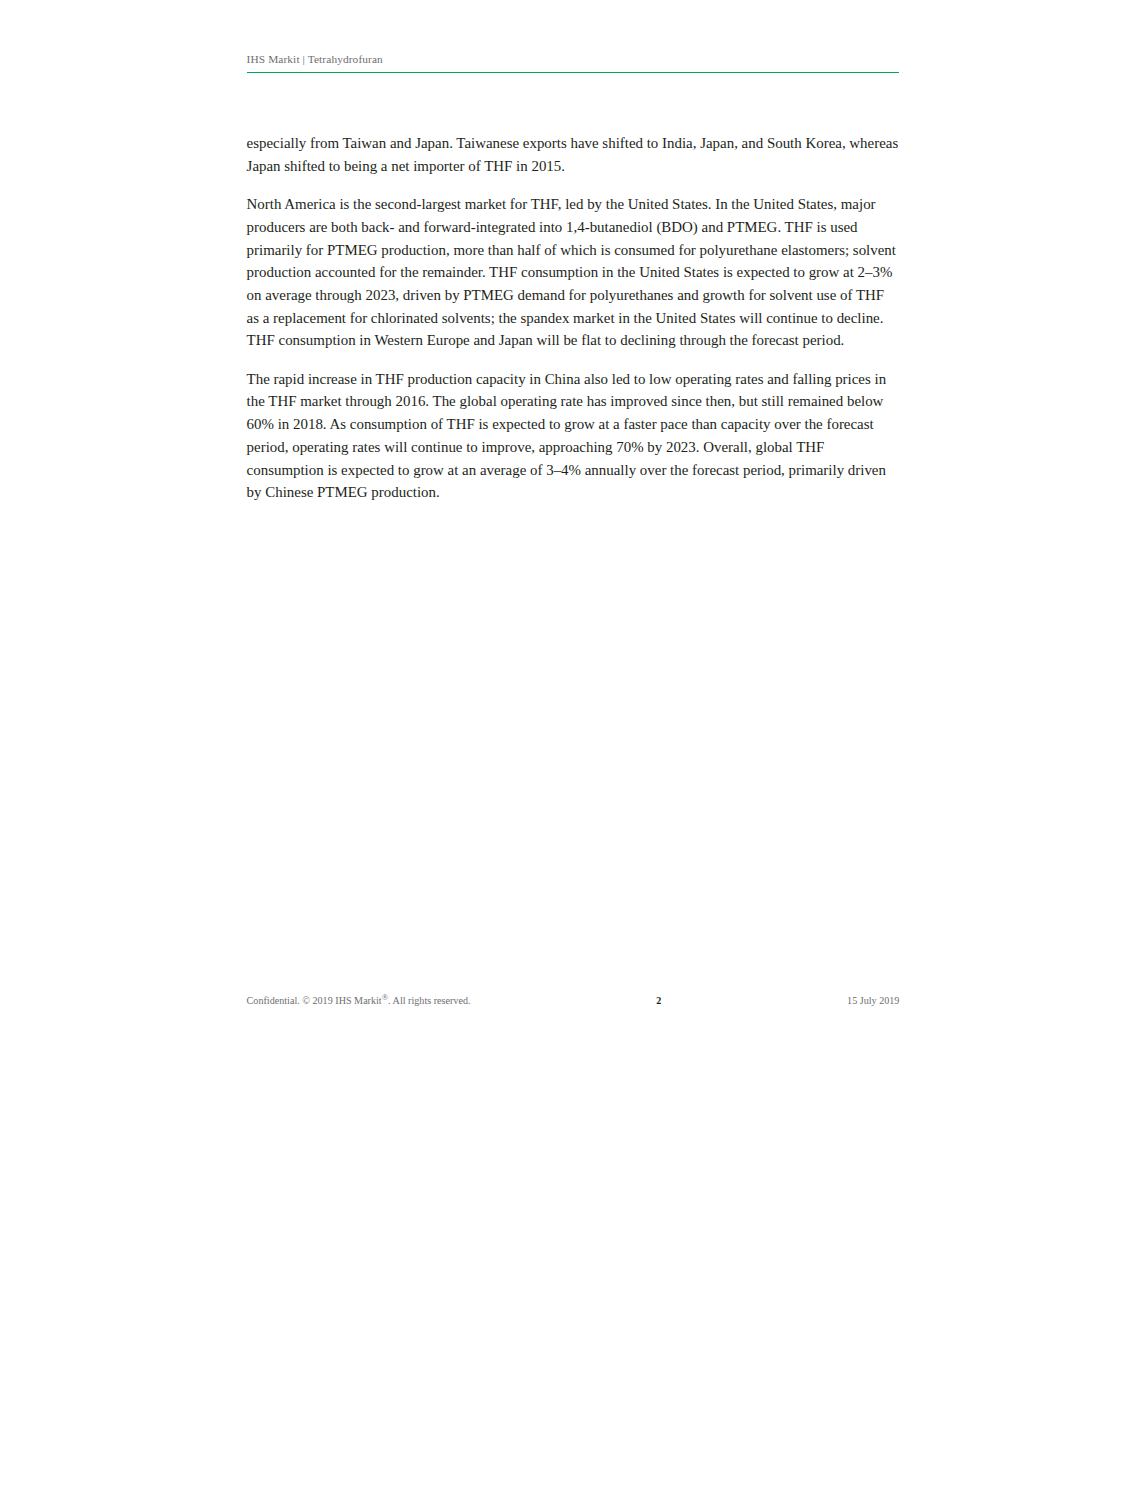IHS Markit | Tetrahydrofuran
especially from Taiwan and Japan. Taiwanese exports have shifted to India, Japan, and South Korea, whereas Japan shifted to being a net importer of THF in 2015.
North America is the second-largest market for THF, led by the United States. In the United States, major producers are both back- and forward-integrated into 1,4-butanediol (BDO) and PTMEG. THF is used primarily for PTMEG production, more than half of which is consumed for polyurethane elastomers; solvent production accounted for the remainder. THF consumption in the United States is expected to grow at 2–3% on average through 2023, driven by PTMEG demand for polyurethanes and growth for solvent use of THF as a replacement for chlorinated solvents; the spandex market in the United States will continue to decline. THF consumption in Western Europe and Japan will be flat to declining through the forecast period.
The rapid increase in THF production capacity in China also led to low operating rates and falling prices in the THF market through 2016. The global operating rate has improved since then, but still remained below 60% in 2018. As consumption of THF is expected to grow at a faster pace than capacity over the forecast period, operating rates will continue to improve, approaching 70% by 2023. Overall, global THF consumption is expected to grow at an average of 3–4% annually over the forecast period, primarily driven by Chinese PTMEG production.
Confidential. © 2019 IHS Markit®. All rights reserved.
2
15 July 2019